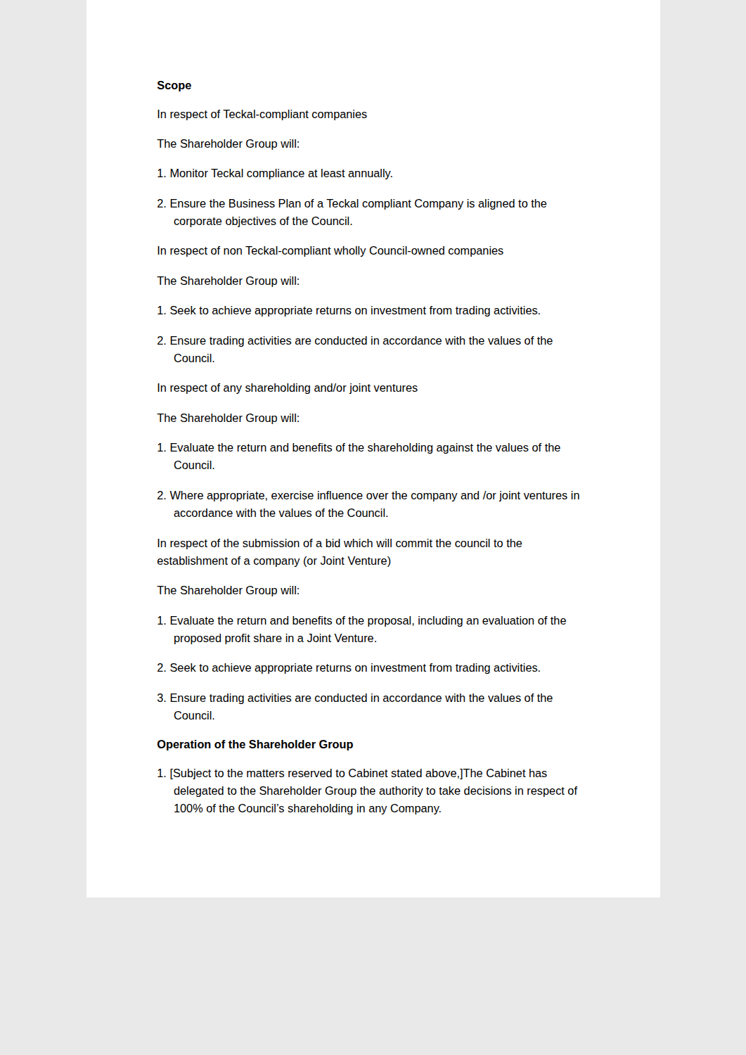Scope
In respect of Teckal-compliant companies
The Shareholder Group will:
1. Monitor Teckal compliance at least annually.
2. Ensure the Business Plan of a Teckal compliant Company is aligned to the corporate objectives of the Council.
In respect of non Teckal-compliant wholly Council-owned companies
The Shareholder Group will:
1. Seek to achieve appropriate returns on investment from trading activities.
2. Ensure trading activities are conducted in accordance with the values of the Council.
In respect of any shareholding and/or joint ventures
The Shareholder Group will:
1. Evaluate the return and benefits of the shareholding against the values of the Council.
2. Where appropriate, exercise influence over the company and /or joint ventures in accordance with the values of the Council.
In respect of the submission of a bid which will commit the council to the establishment of a company (or Joint Venture)
The Shareholder Group will:
1. Evaluate the return and benefits of the proposal, including an evaluation of the proposed profit share in a Joint Venture.
2. Seek to achieve appropriate returns on investment from trading activities.
3. Ensure trading activities are conducted in accordance with the values of the Council.
Operation of the Shareholder Group
1. [Subject to the matters reserved to Cabinet stated above,]The Cabinet has delegated to the Shareholder Group the authority to take decisions in respect of 100% of the Council’s shareholding in any Company.